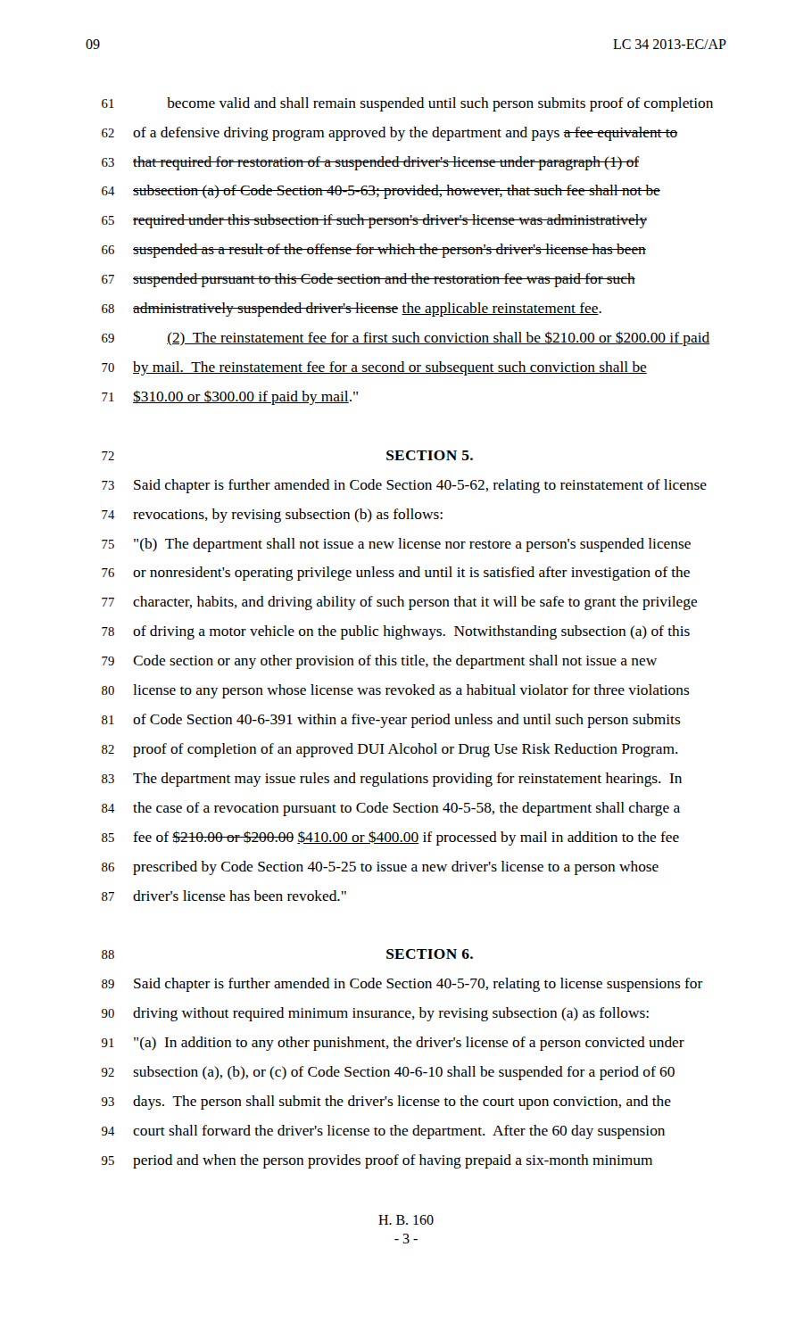09 LC 34 2013-EC/AP
61 become valid and shall remain suspended until such person submits proof of completion
62 of a defensive driving program approved by the department and pays a fee equivalent to
63 that required for restoration of a suspended driver's license under paragraph (1) of
64 subsection (a) of Code Section 40-5-63; provided, however, that such fee shall not be
65 required under this subsection if such person's driver's license was administratively
66 suspended as a result of the offense for which the person's driver's license has been
67 suspended pursuant to this Code section and the restoration fee was paid for such
68 administratively suspended driver's license the applicable reinstatement fee.
69(2) The reinstatement fee for a first such conviction shall be $210.00 or $200.00 if paid
70 by mail. The reinstatement fee for a second or subsequent such conviction shall be
71$310.00 or $300.00 if paid by mail."
72 SECTION 5.
73 Said chapter is further amended in Code Section 40-5-62, relating to reinstatement of license
74 revocations, by revising subsection (b) as follows:
75"(b) The department shall not issue a new license nor restore a person's suspended license
76 or nonresident's operating privilege unless and until it is satisfied after investigation of the
77 character, habits, and driving ability of such person that it will be safe to grant the privilege
78 of driving a motor vehicle on the public highways. Notwithstanding subsection (a) of this
79 Code section or any other provision of this title, the department shall not issue a new
80 license to any person whose license was revoked as a habitual violator for three violations
81 of Code Section 40-6-391 within a five-year period unless and until such person submits
82 proof of completion of an approved DUI Alcohol or Drug Use Risk Reduction Program.
83 The department may issue rules and regulations providing for reinstatement hearings. In
84 the case of a revocation pursuant to Code Section 40-5-58, the department shall charge a
85 fee of $210.00 or $200.00 $410.00 or $400.00 if processed by mail in addition to the fee
86 prescribed by Code Section 40-5-25 to issue a new driver's license to a person whose
87 driver's license has been revoked."
88 SECTION 6.
89 Said chapter is further amended in Code Section 40-5-70, relating to license suspensions for
90 driving without required minimum insurance, by revising subsection (a) as follows:
91"(a) In addition to any other punishment, the driver's license of a person convicted under
92 subsection (a), (b), or (c) of Code Section 40-6-10 shall be suspended for a period of 60
93 days. The person shall submit the driver's license to the court upon conviction, and the
94 court shall forward the driver's license to the department. After the 60 day suspension
95 period and when the person provides proof of having prepaid a six-month minimum
H. B. 160
- 3 -